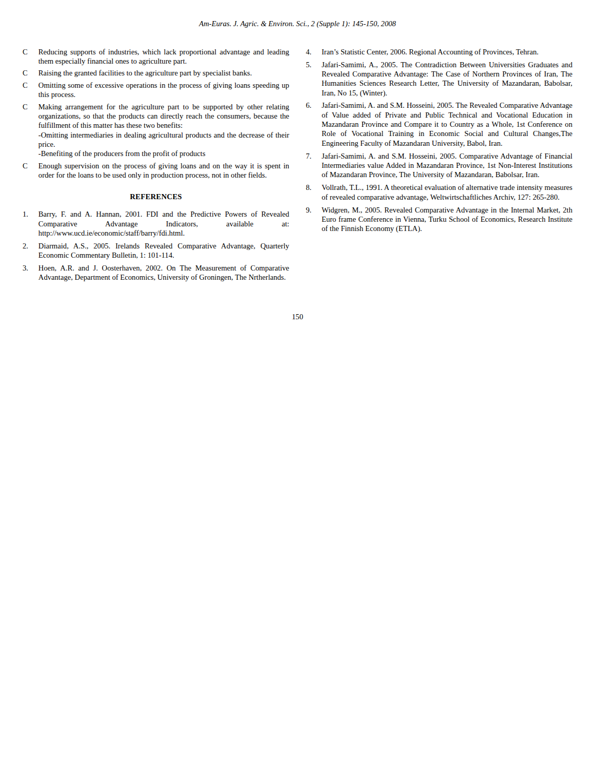Am-Euras. J. Agric. & Environ. Sci., 2 (Supple 1): 145-150, 2008
Reducing supports of industries, which lack proportional advantage and leading them especially financial ones to agriculture part.
Raising the granted facilities to the agriculture part by specialist banks.
Omitting some of excessive operations in the process of giving loans speeding up this process.
Making arrangement for the agriculture part to be supported by other relating organizations, so that the products can directly reach the consumers, because the fulfillment of this matter has these two benefits:
-Omitting intermediaries in dealing agricultural products and the decrease of their price.
-Benefiting of the producers from the profit of products
Enough supervision on the process of giving loans and on the way it is spent in order for the loans to be used only in production process, not in other fields.
REFERENCES
Barry, F. and A. Hannan, 2001. FDI and the Predictive Powers of Revealed Comparative Advantage Indicators, available at: http://www.ucd.ie/economic/staff/barry/fdi.html.
Diarmaid, A.S., 2005. Irelands Revealed Comparative Advantage, Quarterly Economic Commentary Bulletin, 1: 101-114.
Hoen, A.R. and J. Oosterhaven, 2002. On The Measurement of Comparative Advantage, Department of Economics, University of Groningen, The Nrtherlands.
Iran’s Statistic Center, 2006. Regional Accounting of Provinces, Tehran.
Jafari-Samimi, A., 2005. The Contradiction Between Universities Graduates and Revealed Comparative Advantage: The Case of Northern Provinces of Iran, The Humanities Sciences Research Letter, The University of Mazandaran, Babolsar, Iran, No 15, (Winter).
Jafari-Samimi, A. and S.M. Hosseini, 2005. The Revealed Comparative Advantage of Value added of Private and Public Technical and Vocational Education in Mazandaran Province and Compare it to Country as a Whole, 1st Conference on Role of Vocational Training in Economic Social and Cultural Changes,The Engineering Faculty of Mazandaran University, Babol, Iran.
Jafari-Samimi, A. and S.M. Hosseini, 2005. Comparative Advantage of Financial Intermediaries value Added in Mazandaran Province, 1st Non-Interest Institutions of Mazandaran Province, The University of Mazandaran, Babolsar, Iran.
Vollrath, T.L., 1991. A theoretical evaluation of alternative trade intensity measures of revealed comparative advantage, Weltwirtschaftliches Archiv, 127: 265-280.
Widgren, M., 2005. Revealed Comparative Advantage in the Internal Market, 2th Euro frame Conference in Vienna, Turku School of Economics, Research Institute of the Finnish Economy (ETLA).
150